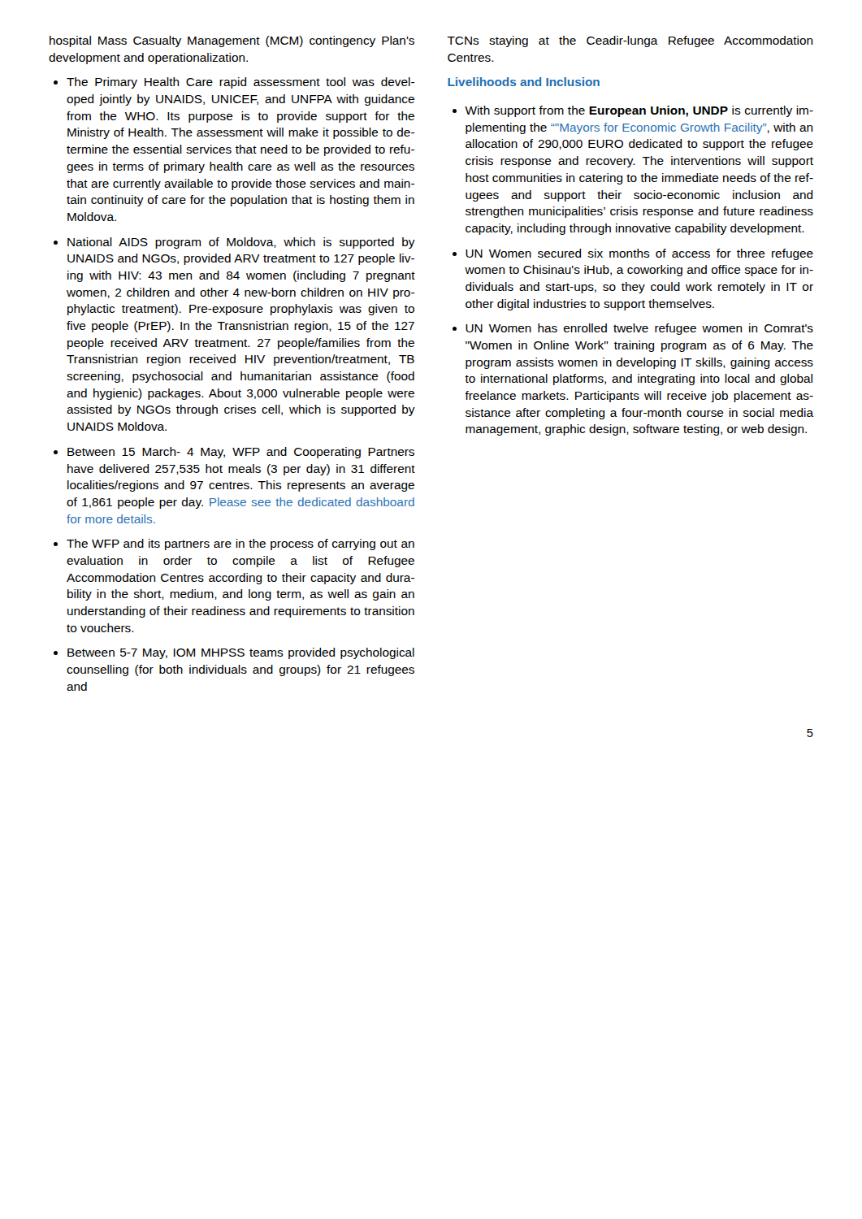hospital Mass Casualty Management (MCM) contingency Plan's development and operationalization.
The Primary Health Care rapid assessment tool was developed jointly by UNAIDS, UNICEF, and UNFPA with guidance from the WHO. Its purpose is to provide support for the Ministry of Health. The assessment will make it possible to determine the essential services that need to be provided to refugees in terms of primary health care as well as the resources that are currently available to provide those services and maintain continuity of care for the population that is hosting them in Moldova.
National AIDS program of Moldova, which is supported by UNAIDS and NGOs, provided ARV treatment to 127 people living with HIV: 43 men and 84 women (including 7 pregnant women, 2 children and other 4 new-born children on HIV prophylactic treatment). Pre-exposure prophylaxis was given to five people (PrEP). In the Transnistrian region, 15 of the 127 people received ARV treatment. 27 people/families from the Transnistrian region received HIV prevention/treatment, TB screening, psychosocial and humanitarian assistance (food and hygienic) packages. About 3,000 vulnerable people were assisted by NGOs through crises cell, which is supported by UNAIDS Moldova.
Between 15 March- 4 May, WFP and Cooperating Partners have delivered 257,535 hot meals (3 per day) in 31 different localities/regions and 97 centres. This represents an average of 1,861 people per day. Please see the dedicated dashboard for more details.
The WFP and its partners are in the process of carrying out an evaluation in order to compile a list of Refugee Accommodation Centres according to their capacity and durability in the short, medium, and long term, as well as gain an understanding of their readiness and requirements to transition to vouchers.
Between 5-7 May, IOM MHPSS teams provided psychological counselling (for both individuals and groups) for 21 refugees and
TCNs staying at the Ceadir-lunga Refugee Accommodation Centres.
Livelihoods and Inclusion
With support from the European Union, UNDP is currently implementing the “"Mayors for Economic Growth Facility”, with an allocation of 290,000 EURO dedicated to support the refugee crisis response and recovery. The interventions will support host communities in catering to the immediate needs of the refugees and support their socio-economic inclusion and strengthen municipalities’ crisis response and future readiness capacity, including through innovative capability development.
UN Women secured six months of access for three refugee women to Chisinau's iHub, a coworking and office space for individuals and start-ups, so they could work remotely in IT or other digital industries to support themselves.
UN Women has enrolled twelve refugee women in Comrat's "Women in Online Work" training program as of 6 May. The program assists women in developing IT skills, gaining access to international platforms, and integrating into local and global freelance markets. Participants will receive job placement assistance after completing a four-month course in social media management, graphic design, software testing, or web design.
5